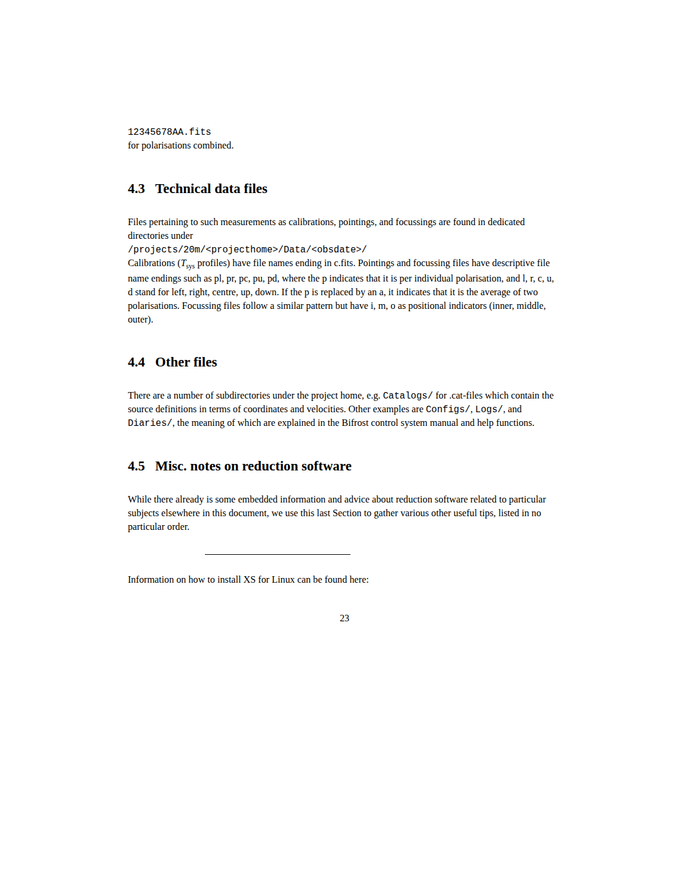12345678AA.fits
for polarisations combined.
4.3 Technical data files
Files pertaining to such measurements as calibrations, pointings, and focussings are found in dedicated directories under
/projects/20m/<projecthome>/Data/<obsdate>/
Calibrations (Tsys profiles) have file names ending in c.fits. Pointings and focussing files have descriptive file name endings such as pl, pr, pc, pu, pd, where the p indicates that it is per individual polarisation, and l, r, c, u, d stand for left, right, centre, up, down. If the p is replaced by an a, it indicates that it is the average of two polarisations. Focussing files follow a similar pattern but have i, m, o as positional indicators (inner, middle, outer).
4.4 Other files
There are a number of subdirectories under the project home, e.g. Catalogs/ for .cat-files which contain the source definitions in terms of coordinates and velocities. Other examples are Configs/, Logs/, and Diaries/, the meaning of which are explained in the Bifrost control system manual and help functions.
4.5 Misc. notes on reduction software
While there already is some embedded information and advice about reduction software related to particular subjects elsewhere in this document, we use this last Section to gather various other useful tips, listed in no particular order.
Information on how to install XS for Linux can be found here:
23